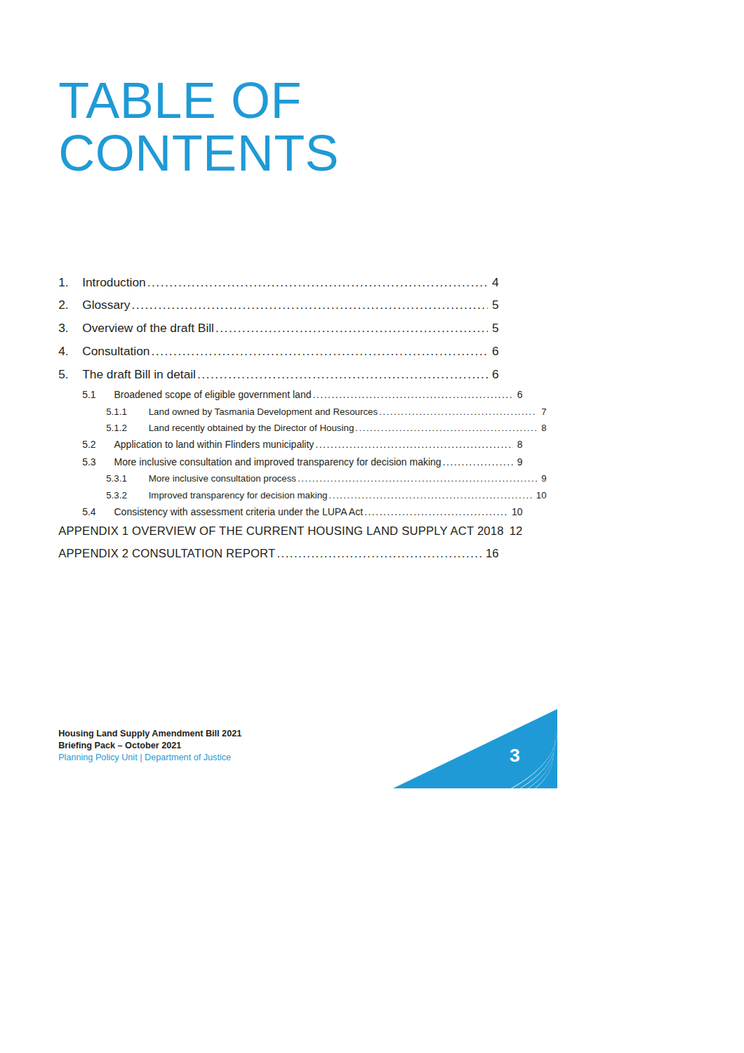TABLE OF CONTENTS
1. Introduction ........................................................................................................... 4
2. Glossary ............................................................................................................... 5
3. Overview of the draft Bill ......................................................................................... 5
4. Consultation ......................................................................................................... 6
5. The draft Bill in detail ............................................................................................ 6
5.1 Broadened scope of eligible government land ................................................................................................. 6
5.1.1 Land owned by Tasmania Development and Resources ......................................................................... 7
5.1.2 Land recently obtained by the Director of Housing .................................................................................. 8
5.2 Application to land within Flinders municipality ............................................................................................... 8
5.3 More inclusive consultation and improved transparency for decision making ....................................... 9
5.3.1 More inclusive consultation process ......................................................................................................... 9
5.3.2 Improved transparency for decision making ......................................................................................... 10
5.4 Consistency with assessment criteria under the LUPA Act ............................................................................. 10
APPENDIX 1 OVERVIEW OF THE CURRENT HOUSING LAND SUPPLY ACT 2018 .......... 12
APPENDIX 2 CONSULTATION REPORT ......................................................................... 16
Housing Land Supply Amendment Bill 2021
Briefing Pack – October 2021
Planning Policy Unit | Department of Justice
3